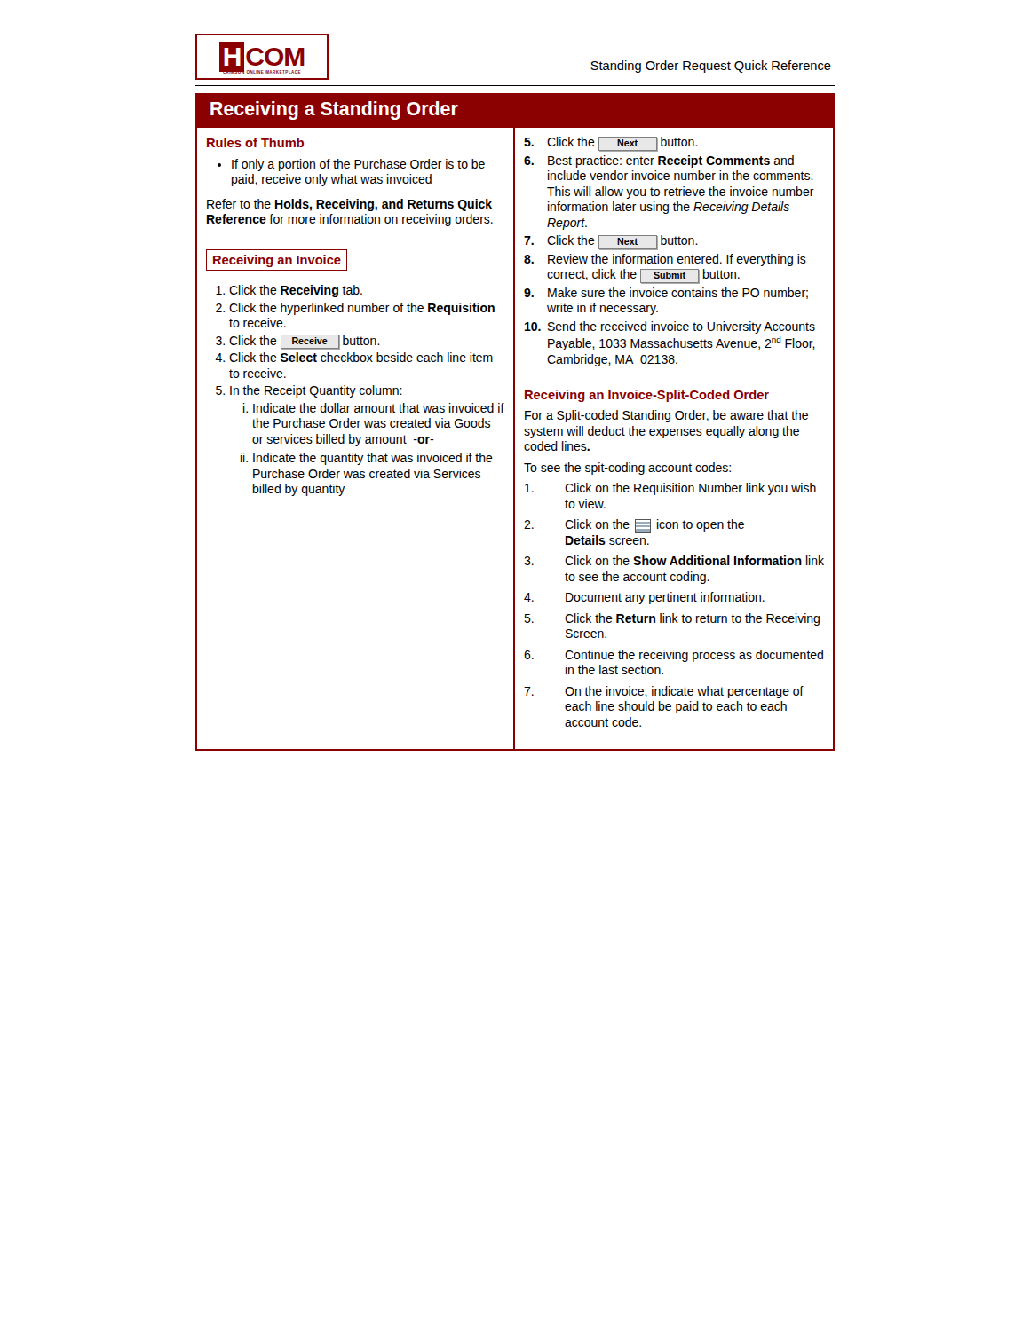HCOM
CRIMSON ONLINE MARKETPLACE
Standing Order Request Quick Reference
Receiving a Standing Order
Rules of Thumb
If only a portion of the Purchase Order is to be paid, receive only what was invoiced
Refer to the Holds, Receiving, and Returns Quick Reference for more information on receiving orders.
Receiving an Invoice
Click the Receiving tab.
Click the hyperlinked number of the Requisition to receive.
Click the Receive button.
Click the Select checkbox beside each line item to receive.
In the Receipt Quantity column:
Indicate the dollar amount that was invoiced if the Purchase Order was created via Goods or services billed by amount -or-
Indicate the quantity that was invoiced if the Purchase Order was created via Services billed by quantity
5. Click the Next button.
6. Best practice: enter Receipt Comments and include vendor invoice number in the comments. This will allow you to retrieve the invoice number information later using the Receiving Details Report.
7. Click the Next button.
8. Review the information entered. If everything is correct, click the Submit button.
9. Make sure the invoice contains the PO number; write in if necessary.
10. Send the received invoice to University Accounts Payable, 1033 Massachusetts Avenue, 2nd Floor, Cambridge, MA 02138.
Receiving an Invoice-Split-Coded Order
For a Split-coded Standing Order, be aware that the system will deduct the expenses equally along the coded lines.
To see the spit-coding account codes:
1. Click on the Requisition Number link you wish to view.
2. Click on the icon to open the Details screen.
3. Click on the Show Additional Information link to see the account coding.
4. Document any pertinent information.
5. Click the Return link to return to the Receiving Screen.
6. Continue the receiving process as documented in the last section.
7. On the invoice, indicate what percentage of each line should be paid to each to each account code.